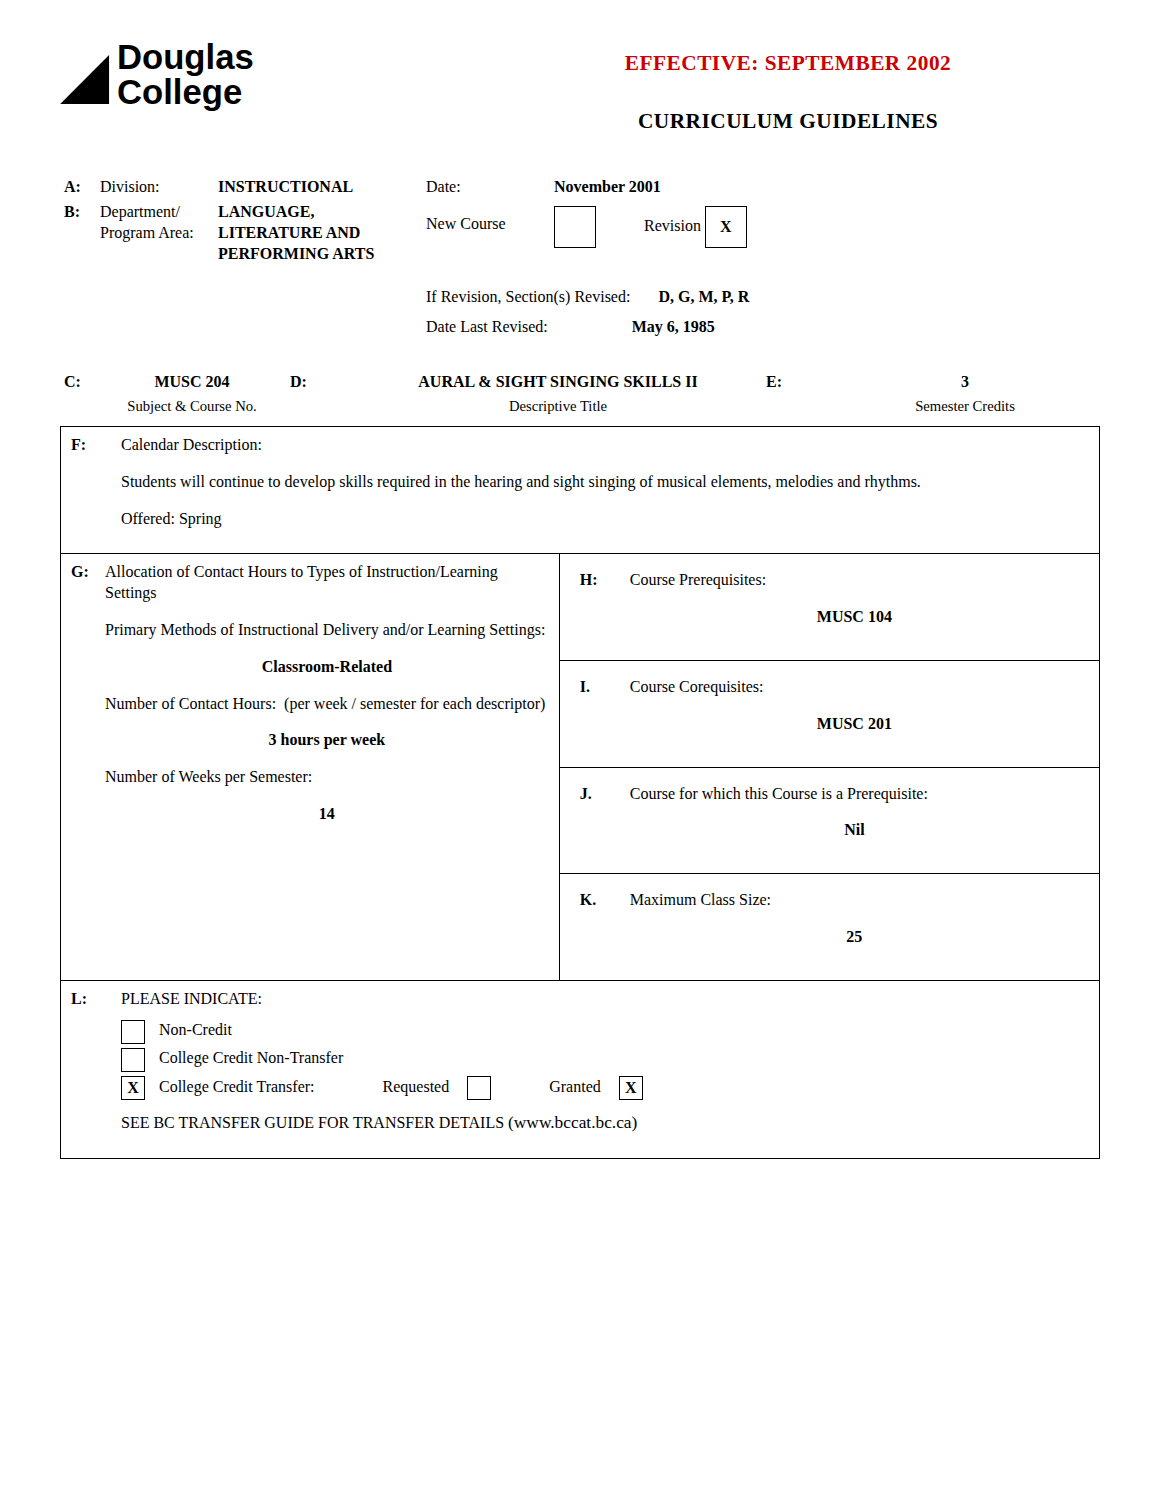◢
Douglas
College
EFFECTIVE: SEPTEMBER 2002
CURRICULUM GUIDELINES
| A: | Division: | INSTRUCTIONAL | Date: | November 2001 |
| B: | Department/ Program Area: | LANGUAGE, LITERATURE AND PERFORMING ARTS | New Course | Revision X |
| | If Revision, Section(s) Revised: D, G, M, P, R |
| | Date Last Revised: May 6, 1985 |
| C: | MUSC 204 | D: | AURAL & SIGHT SINGING SKILLS II | E: | 3 |
| | Subject & Course No. | | Descriptive Title | | Semester Credits |
| F: | Calendar Description: Students will continue to develop skills required in the hearing and sight singing of musical elements, melodies and rhythms. Offered: Spring |
| / G: / Allocation of Contact Hours to Types of Instruction/Learning Settings Primary Methods of Instructional Delivery and/or Learning Settings: Classroom-Related Number of Contact Hours: (per week / semester for each descriptor) 3 hours per week Number of Weeks per Semester: 14 / | / / H: / Course Prerequisites: MUSC 104 / / / / I. / Course Corequisites: MUSC 201 / / / / J. / Course for which this Course is a Prerequisite: Nil / / / / K. / Maximum Class Size: 25 / / |
| L: | PLEASE INDICATE: / / Non-Credit / / / College Credit Non-Transfer / / X / College Credit Transfer: Requested Granted X / SEE BC TRANSFER GUIDE FOR TRANSFER DETAILS (www.bccat.bc.ca) |